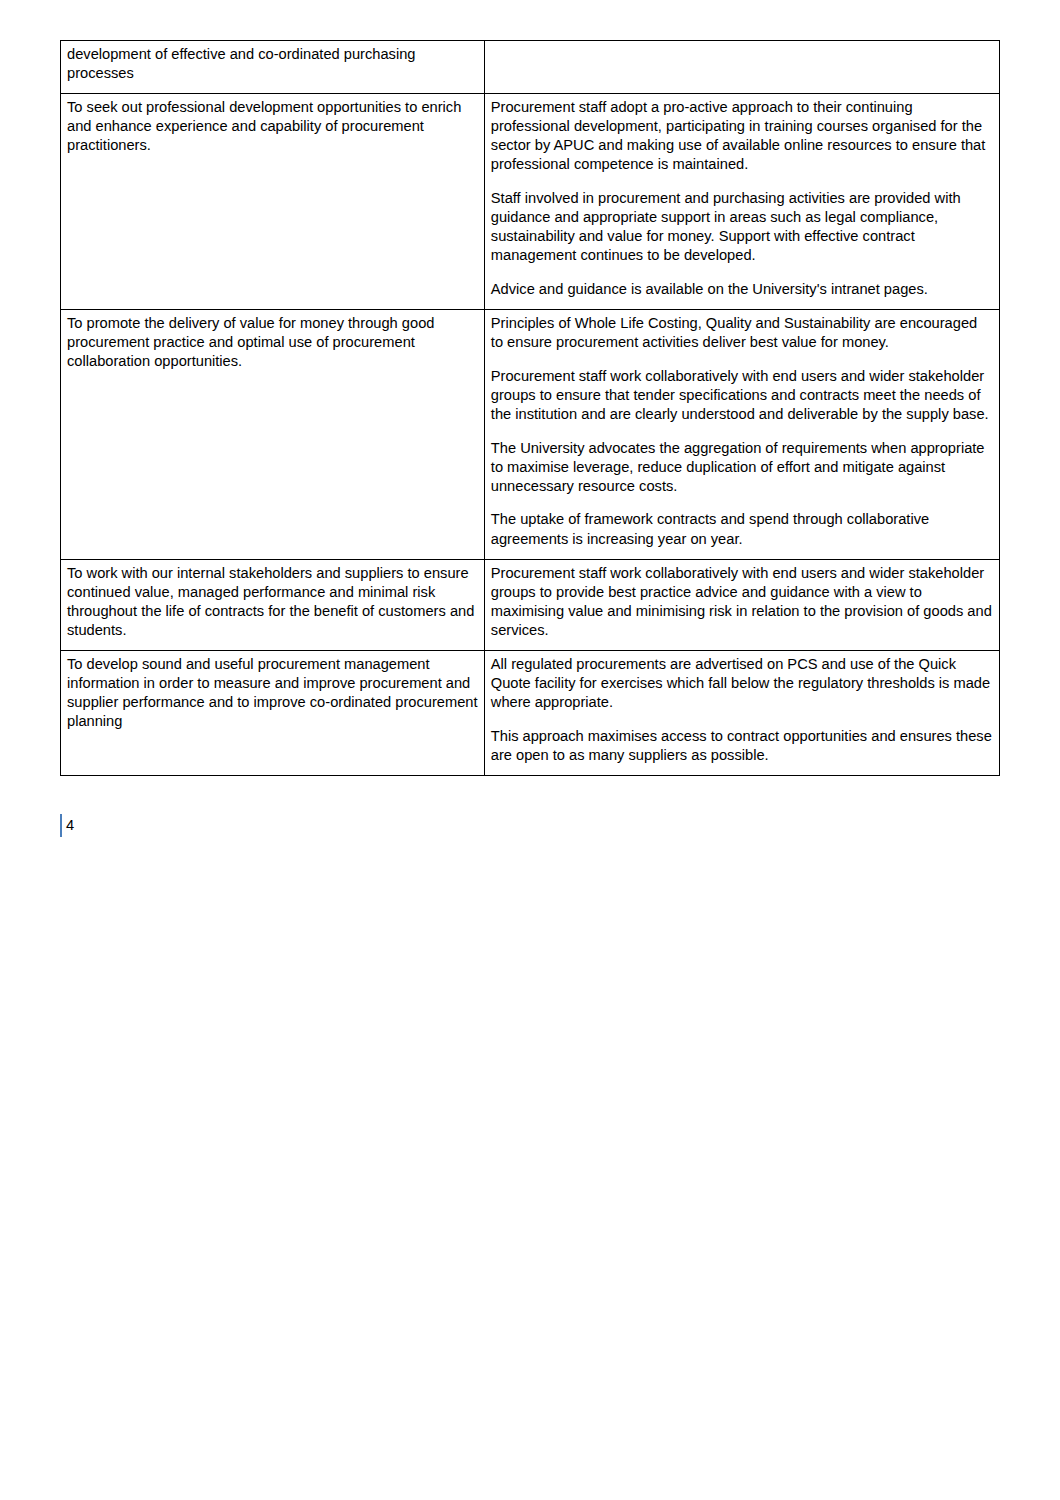| development of effective and co-ordinated purchasing processes | |
| To seek out professional development opportunities to enrich and enhance experience and capability of procurement practitioners. | Procurement staff adopt a pro-active approach to their continuing professional development, participating in training courses organised for the sector by APUC and making use of available online resources to ensure that professional competence is maintained. Staff involved in procurement and purchasing activities are provided with guidance and appropriate support in areas such as legal compliance, sustainability and value for money. Support with effective contract management continues to be developed. Advice and guidance is available on the University's intranet pages. |
| To promote the delivery of value for money through good procurement practice and optimal use of procurement collaboration opportunities. | Principles of Whole Life Costing, Quality and Sustainability are encouraged to ensure procurement activities deliver best value for money. Procurement staff work collaboratively with end users and wider stakeholder groups to ensure that tender specifications and contracts meet the needs of the institution and are clearly understood and deliverable by the supply base. The University advocates the aggregation of requirements when appropriate to maximise leverage, reduce duplication of effort and mitigate against unnecessary resource costs. The uptake of framework contracts and spend through collaborative agreements is increasing year on year. |
| To work with our internal stakeholders and suppliers to ensure continued value, managed performance and minimal risk throughout the life of contracts for the benefit of customers and students. | Procurement staff work collaboratively with end users and wider stakeholder groups to provide best practice advice and guidance with a view to maximising value and minimising risk in relation to the provision of goods and services. |
| To develop sound and useful procurement management information in order to measure and improve procurement and supplier performance and to improve co-ordinated procurement planning | All regulated procurements are advertised on PCS and use of the Quick Quote facility for exercises which fall below the regulatory thresholds is made where appropriate. This approach maximises access to contract opportunities and ensures these are open to as many suppliers as possible. |
4